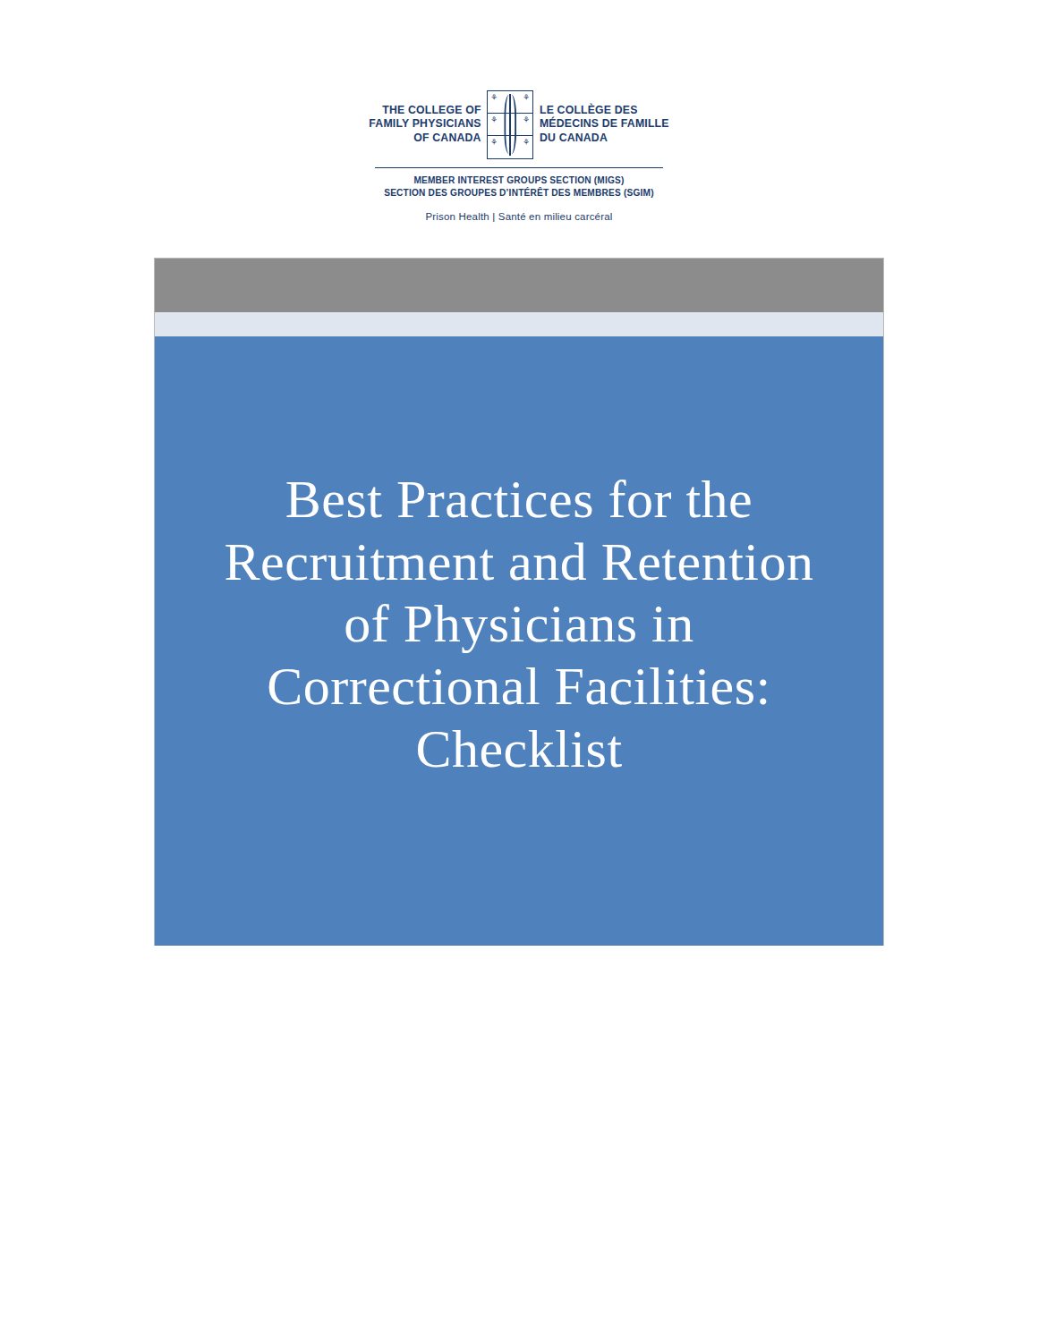THE COLLEGE OF
FAMILY PHYSICIANS
OF CANADA
⚘ ⚘
⚘ ⚘
⚘ ⚘
LE COLLÈGE DES
MÉDECINS DE FAMILLE
DU CANADA
MEMBER INTEREST GROUPS SECTION (MIGS)
SECTION DES GROUPES D’INTÉRÊT DES MEMBRES (SGIM)
Prison Health | Santé en milieu carcéral
Best Practices for the Recruitment and Retention of Physicians in Correctional Facilities: Checklist